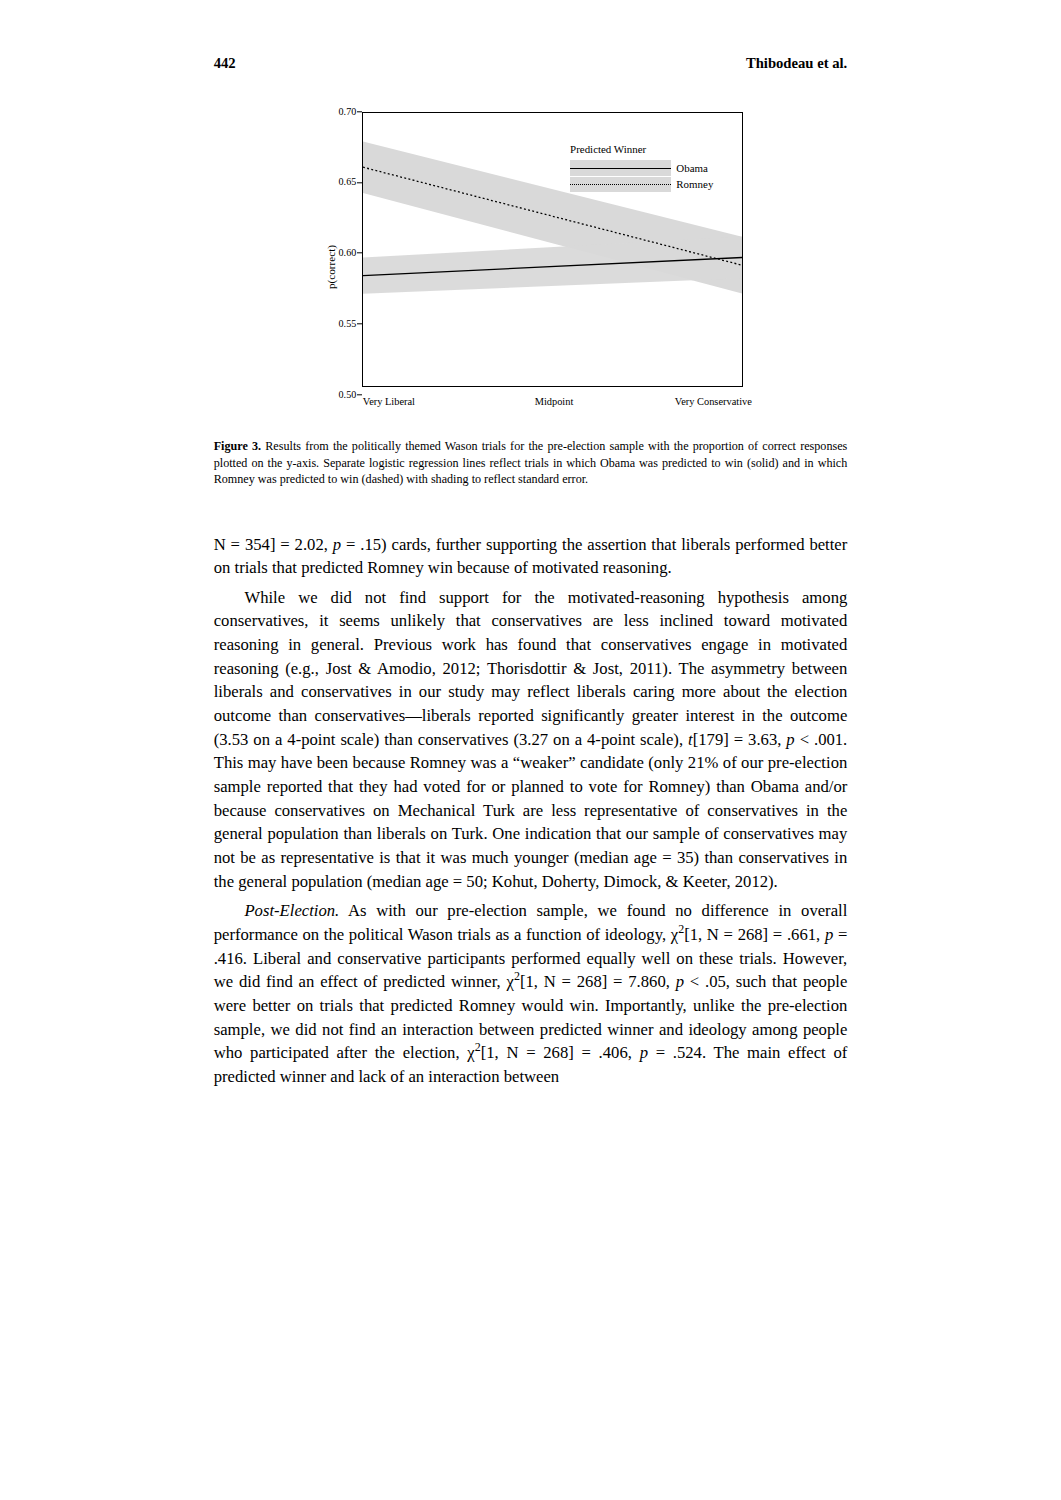442 Thibodeau et al.
p(correct)
0.70
0.65
0.60
0.55
0.50
Predicted Winner
Obama
Romney
Very Liberal
Midpoint
Very Conservative
Figure 3. Results from the politically themed Wason trials for the pre-election sample with the proportion of correct responses plotted on the y-axis. Separate logistic regression lines reflect trials in which Obama was predicted to win (solid) and in which Romney was predicted to win (dashed) with shading to reflect standard error.
N = 354] = 2.02, p = .15) cards, further supporting the assertion that liberals performed better on trials that predicted Romney win because of motivated reasoning.
While we did not find support for the motivated-reasoning hypothesis among conservatives, it seems unlikely that conservatives are less inclined toward motivated reasoning in general. Previous work has found that conservatives engage in motivated reasoning (e.g., Jost & Amodio, 2012; Thorisdottir & Jost, 2011). The asymmetry between liberals and conservatives in our study may reflect liberals caring more about the election outcome than conservatives—liberals reported significantly greater interest in the outcome (3.53 on a 4-point scale) than conservatives (3.27 on a 4-point scale), t[179] = 3.63, p < .001. This may have been because Romney was a “weaker” candidate (only 21% of our pre-election sample reported that they had voted for or planned to vote for Romney) than Obama and/or because conservatives on Mechanical Turk are less representative of conservatives in the general population than liberals on Turk. One indication that our sample of conservatives may not be as representative is that it was much younger (median age = 35) than conservatives in the general population (median age = 50; Kohut, Doherty, Dimock, & Keeter, 2012).
Post-Election. As with our pre-election sample, we found no difference in overall performance on the political Wason trials as a function of ideology, χ2[1, N = 268] = .661, p = .416. Liberal and conservative participants performed equally well on these trials. However, we did find an effect of predicted winner, χ2[1, N = 268] = 7.860, p < .05, such that people were better on trials that predicted Romney would win. Importantly, unlike the pre-election sample, we did not find an interaction between predicted winner and ideology among people who participated after the election, χ2[1, N = 268] = .406, p = .524. The main effect of predicted winner and lack of an interaction between